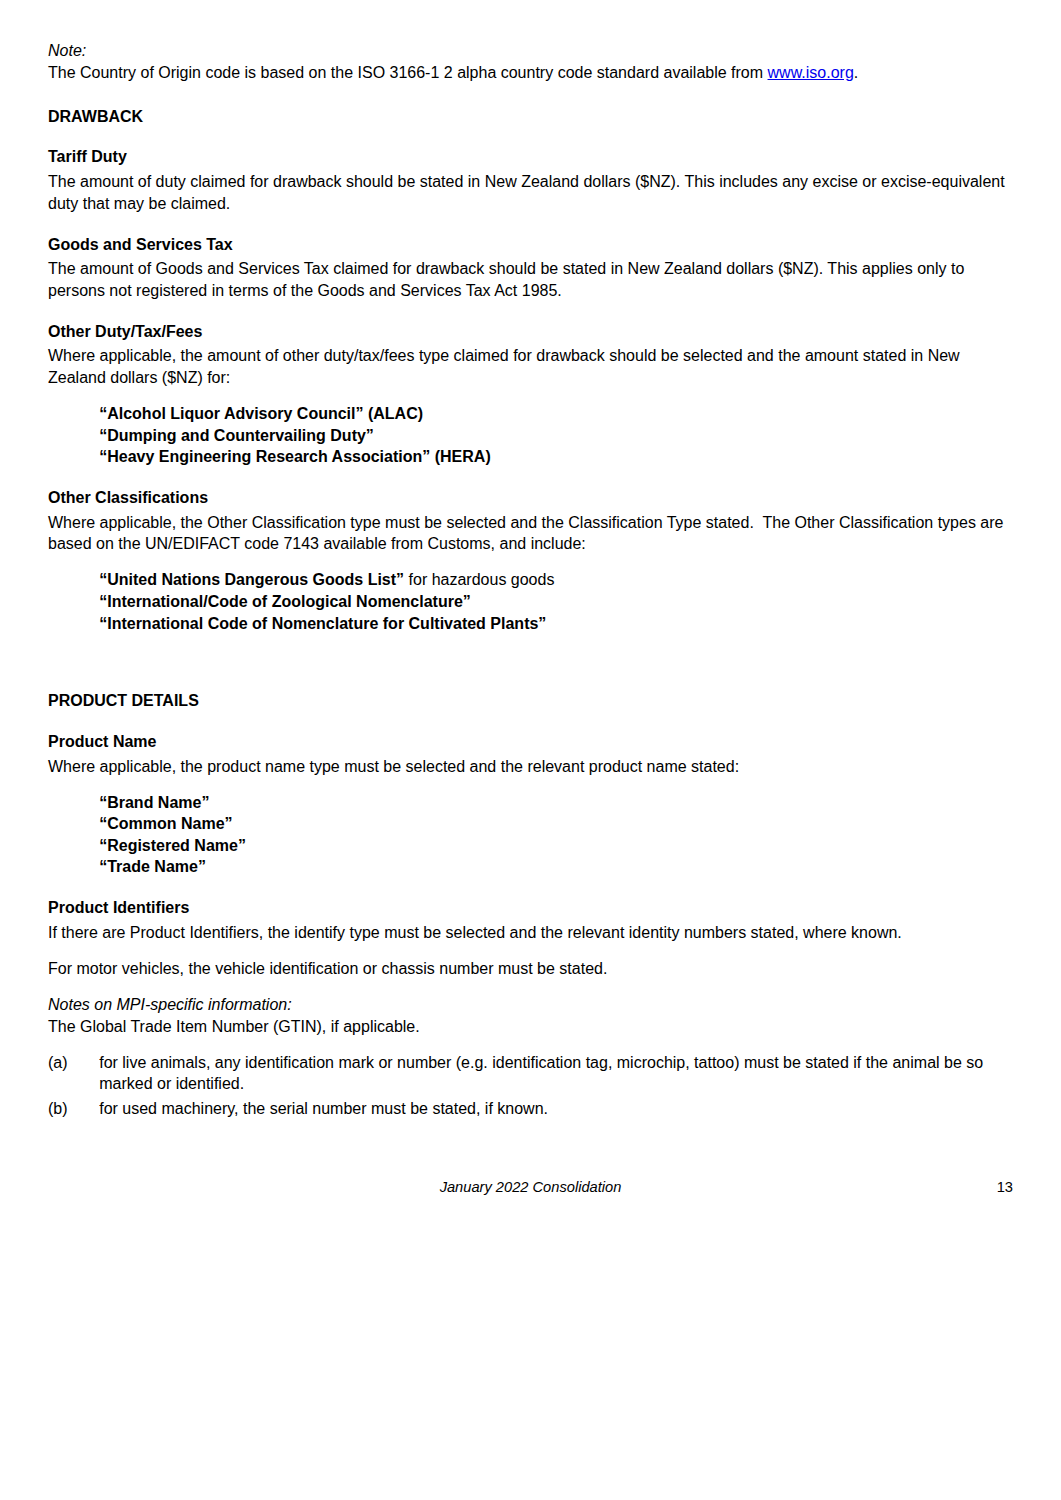Note:
The Country of Origin code is based on the ISO 3166-1 2 alpha country code standard available from www.iso.org.
DRAWBACK
Tariff Duty
The amount of duty claimed for drawback should be stated in New Zealand dollars ($NZ). This includes any excise or excise-equivalent duty that may be claimed.
Goods and Services Tax
The amount of Goods and Services Tax claimed for drawback should be stated in New Zealand dollars ($NZ). This applies only to persons not registered in terms of the Goods and Services Tax Act 1985.
Other Duty/Tax/Fees
Where applicable, the amount of other duty/tax/fees type claimed for drawback should be selected and the amount stated in New Zealand dollars ($NZ) for:
“Alcohol Liquor Advisory Council” (ALAC)
“Dumping and Countervailing Duty”
“Heavy Engineering Research Association” (HERA)
Other Classifications
Where applicable, the Other Classification type must be selected and the Classification Type stated. The Other Classification types are based on the UN/EDIFACT code 7143 available from Customs, and include:
“United Nations Dangerous Goods List” for hazardous goods
“International/Code of Zoological Nomenclature”
“International Code of Nomenclature for Cultivated Plants”
PRODUCT DETAILS
Product Name
Where applicable, the product name type must be selected and the relevant product name stated:
“Brand Name”
“Common Name”
“Registered Name”
“Trade Name”
Product Identifiers
If there are Product Identifiers, the identify type must be selected and the relevant identity numbers stated, where known.
For motor vehicles, the vehicle identification or chassis number must be stated.
Notes on MPI-specific information:
The Global Trade Item Number (GTIN), if applicable.
(a) for live animals, any identification mark or number (e.g. identification tag, microchip, tattoo) must be stated if the animal be so marked or identified.
(b) for used machinery, the serial number must be stated, if known.
January 2022 Consolidation 13